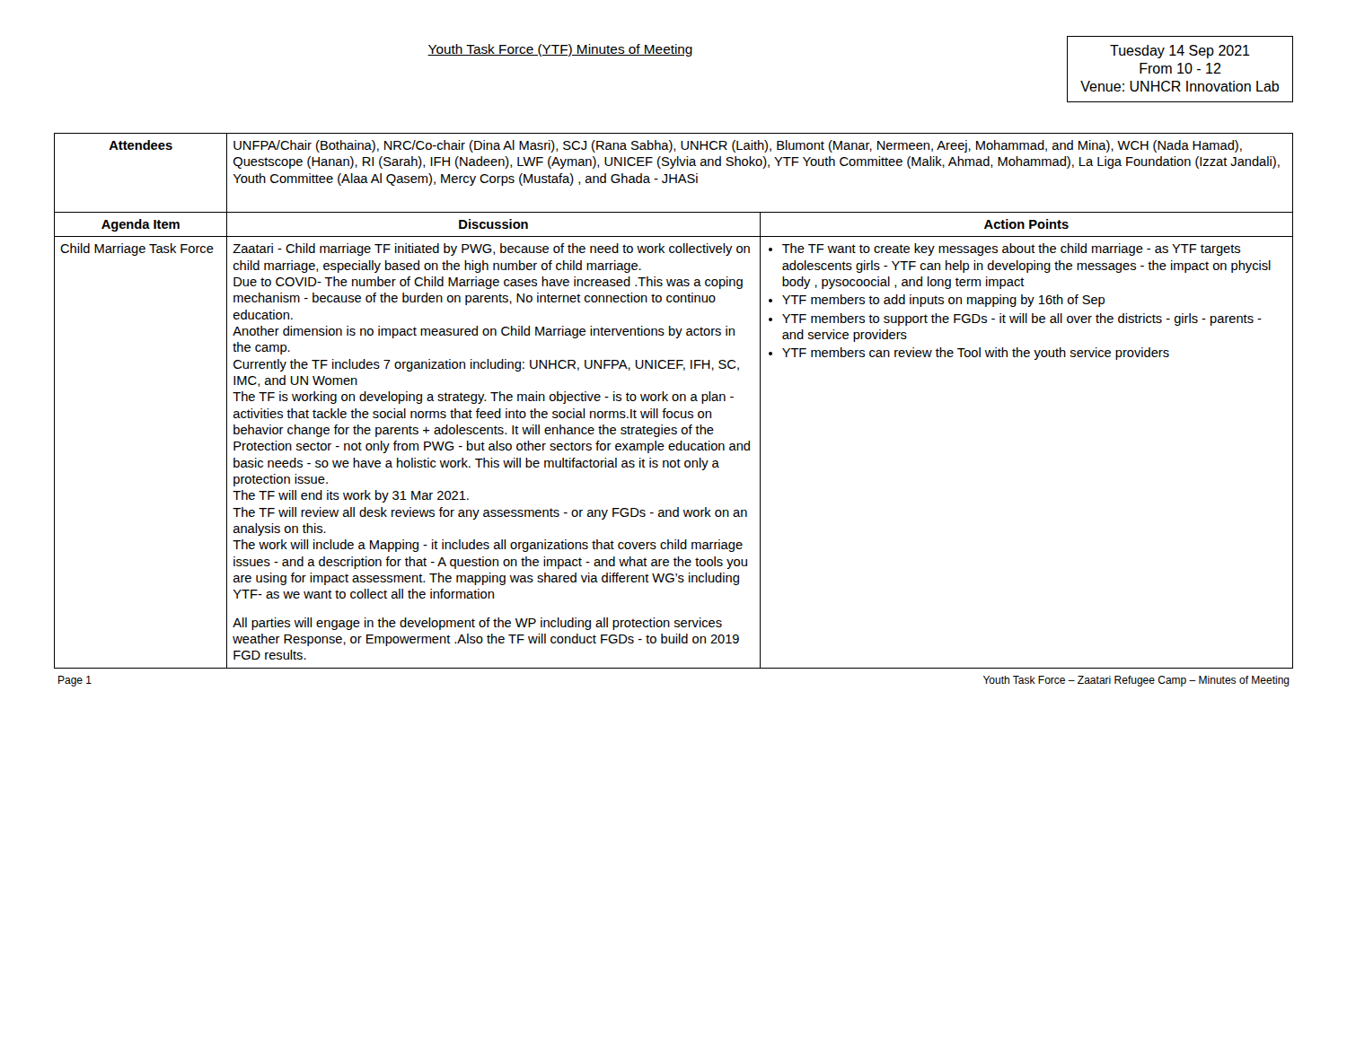Youth Task Force (YTF) Minutes of Meeting
Tuesday 14 Sep 2021
From 10 - 12
Venue: UNHCR Innovation Lab
| Attendees | UNFPA/Chair (Bothaina), NRC/Co-chair (Dina Al Masri), SCJ (Rana Sabha), UNHCR (Laith), Blumont (Manar, Nermeen, Areej, Mohammad, and Mina), WCH (Nada Hamad), Questscope (Hanan), RI (Sarah), IFH (Nadeen), LWF (Ayman), UNICEF (Sylvia and Shoko), YTF Youth Committee (Malik, Ahmad, Mohammad), La Liga Foundation (Izzat Jandali), Youth Committee (Alaa Al Qasem), Mercy Corps (Mustafa) , and Ghada - JHASi |
| Agenda Item | Discussion | Action Points |
| Child Marriage Task Force | Zaatari - Child marriage TF initiated by PWG, because of the need to work collectively on child marriage, especially based on the high number of child marriage. Due to COVID- The number of Child Marriage cases have increased .This was a coping mechanism - because of the burden on parents, No internet connection to continuo education. Another dimension is no impact measured on Child Marriage interventions by actors in the camp. Currently the TF includes 7 organization including: UNHCR, UNFPA, UNICEF, IFH, SC, IMC, and UN Women The TF is working on developing a strategy. The main objective - is to work on a plan - activities that tackle the social norms that feed into the social norms.It will focus on behavior change for the parents + adolescents. It will enhance the strategies of the Protection sector - not only from PWG - but also other sectors for example education and basic needs - so we have a holistic work. This will be multifactorial as it is not only a protection issue. The TF will end its work by 31 Mar 2021. The TF will review all desk reviews for any assessments - or any FGDs - and work on an analysis on this. The work will include a Mapping - it includes all organizations that covers child marriage issues - and a description for that - A question on the impact - and what are the tools you are using for impact assessment. The mapping was shared via different WG’s including YTF- as we want to collect all the information All parties will engage in the development of the WP including all protection services weather Response, or Empowerment .Also the TF will conduct FGDs - to build on 2019 FGD results. | The TF want to create key messages about the child marriage - as YTF targets adolescents girls - YTF can help in developing the messages - the impact on phycisl body , pysocoocial , and long term impact YTF members to add inputs on mapping by 16th of Sep YTF members to support the FGDs - it will be all over the districts - girls - parents - and service providers YTF members can review the Tool with the youth service providers |
Page 1 Youth Task Force – Zaatari Refugee Camp – Minutes of Meeting